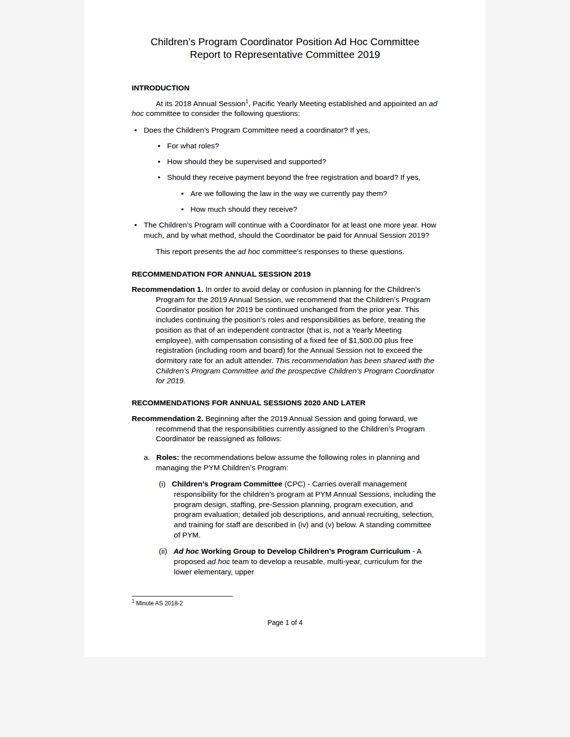Children’s Program Coordinator Position Ad Hoc Committee
Report to Representative Committee 2019
INTRODUCTION
At its 2018 Annual Session1, Pacific Yearly Meeting established and appointed an ad hoc committee to consider the following questions:
Does the Children’s Program Committee need a coordinator? If yes,
For what roles?
How should they be supervised and supported?
Should they receive payment beyond the free registration and board? If yes,
Are we following the law in the way we currently pay them?
How much should they receive?
The Children’s Program will continue with a Coordinator for at least one more year. How much, and by what method, should the Coordinator be paid for Annual Session 2019?
This report presents the ad hoc committee’s responses to these questions.
RECOMMENDATION FOR ANNUAL SESSION 2019
Recommendation 1. In order to avoid delay or confusion in planning for the Children’s Program for the 2019 Annual Session, we recommend that the Children’s Program Coordinator position for 2019 be continued unchanged from the prior year. This includes continuing the position’s roles and responsibilities as before, treating the position as that of an independent contractor (that is, not a Yearly Meeting employee), with compensation consisting of a fixed fee of $1,500.00 plus free registration (including room and board) for the Annual Session not to exceed the dormitory rate for an adult attender. This recommendation has been shared with the Children’s Program Committee and the prospective Children’s Program Coordinator for 2019.
RECOMMENDATIONS FOR ANNUAL SESSIONS 2020 AND LATER
Recommendation 2. Beginning after the 2019 Annual Session and going forward, we recommend that the responsibilities currently assigned to the Children’s Program Coordinator be reassigned as follows:
a. Roles: the recommendations below assume the following roles in planning and managing the PYM Children’s Program:
(i) Children’s Program Committee (CPC) - Carries overall management responsibility for the children’s program at PYM Annual Sessions, including the program design, staffing, pre-Session planning, program execution, and program evaluation; detailed job descriptions, and annual recruiting, selection, and training for staff are described in (iv) and (v) below. A standing committee of PYM.
(ii) Ad hoc Working Group to Develop Children’s Program Curriculum - A proposed ad hoc team to develop a reusable, multi-year, curriculum for the lower elementary, upper
1 Minute AS 2018-2
Page 1 of 4